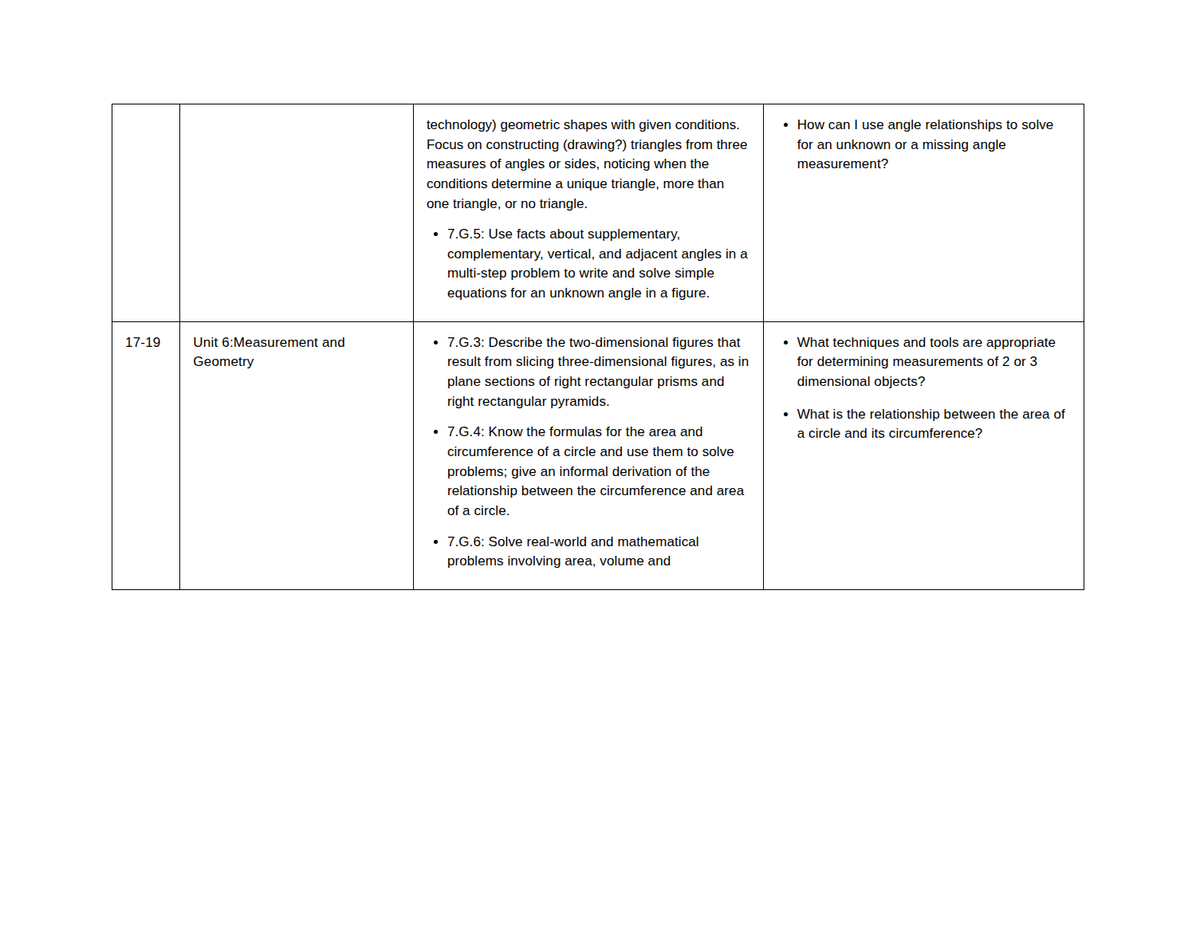| | | technology) geometric shapes with given conditions. Focus on constructing (drawing?) triangles from three measures of angles or sides, noticing when the conditions determine a unique triangle, more than one triangle, or no triangle. 7.G.5: Use facts about supplementary, complementary, vertical, and adjacent angles in a multi-step problem to write and solve simple equations for an unknown angle in a figure. | How can I use angle relationships to solve for an unknown or a missing angle measurement? |
| 17-19 | Unit 6:Measurement and Geometry | 7.G.3: Describe the two-dimensional figures that result from slicing three-dimensional figures, as in plane sections of right rectangular prisms and right rectangular pyramids. 7.G.4: Know the formulas for the area and circumference of a circle and use them to solve problems; give an informal derivation of the relationship between the circumference and area of a circle. 7.G.6: Solve real-world and mathematical problems involving area, volume and | What techniques and tools are appropriate for determining measurements of 2 or 3 dimensional objects? What is the relationship between the area of a circle and its circumference? |